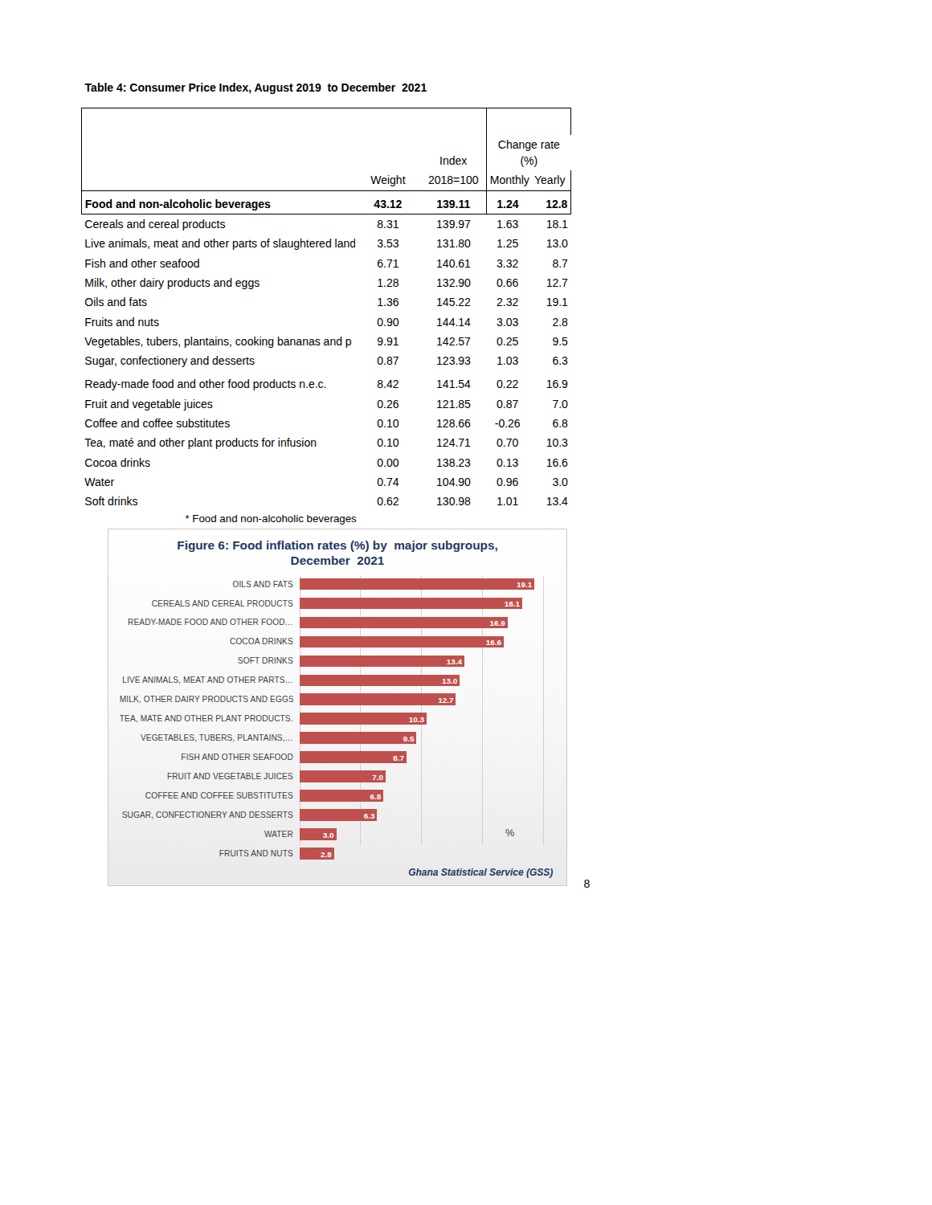Table 4: Consumer Price Index, August 2019 to December 2021
| | | Index | Change rate (%) |
| | Weight | 2018=100 | Monthly | Yearly |
| Food and non-alcoholic beverages | 43.12 | 139.11 | 1.24 | 12.8 |
| Cereals and cereal products | 8.31 | 139.97 | 1.63 | 18.1 |
| Live animals, meat and other parts of slaughtered land | 3.53 | 131.80 | 1.25 | 13.0 |
| Fish and other seafood | 6.71 | 140.61 | 3.32 | 8.7 |
| Milk, other dairy products and eggs | 1.28 | 132.90 | 0.66 | 12.7 |
| Oils and fats | 1.36 | 145.22 | 2.32 | 19.1 |
| Fruits and nuts | 0.90 | 144.14 | 3.03 | 2.8 |
| Vegetables, tubers, plantains, cooking bananas and p | 9.91 | 142.57 | 0.25 | 9.5 |
| Sugar, confectionery and desserts | 0.87 | 123.93 | 1.03 | 6.3 |
| Ready-made food and other food products n.e.c. | 8.42 | 141.54 | 0.22 | 16.9 |
| Fruit and vegetable juices | 0.26 | 121.85 | 0.87 | 7.0 |
| Coffee and coffee substitutes | 0.10 | 128.66 | -0.26 | 6.8 |
| Tea, maté and other plant products for infusion | 0.10 | 124.71 | 0.70 | 10.3 |
| Cocoa drinks | 0.00 | 138.23 | 0.13 | 16.6 |
| Water | 0.74 | 104.90 | 0.96 | 3.0 |
| Soft drinks | 0.62 | 130.98 | 1.01 | 13.4 |
* Food and non-alcoholic beverages
Figure 6: Food inflation rates (%) by major subgroups,
December 2021
OILS AND FATS
19.1
CEREALS AND CEREAL PRODUCTS
18.1
READY-MADE FOOD AND OTHER FOOD…
16.9
COCOA DRINKS
16.6
SOFT DRINKS
13.4
LIVE ANIMALS, MEAT AND OTHER PARTS…
13.0
MILK, OTHER DAIRY PRODUCTS AND EGGS
12.7
TEA, MATÉ AND OTHER PLANT PRODUCTS…
10.3
VEGETABLES, TUBERS, PLANTAINS,…
9.5
FISH AND OTHER SEAFOOD
8.7
FRUIT AND VEGETABLE JUICES
7.0
COFFEE AND COFFEE SUBSTITUTES
6.8
SUGAR, CONFECTIONERY AND DESSERTS
6.3
WATER
3.0
FRUITS AND NUTS
2.8
%
Ghana Statistical Service (GSS)
8